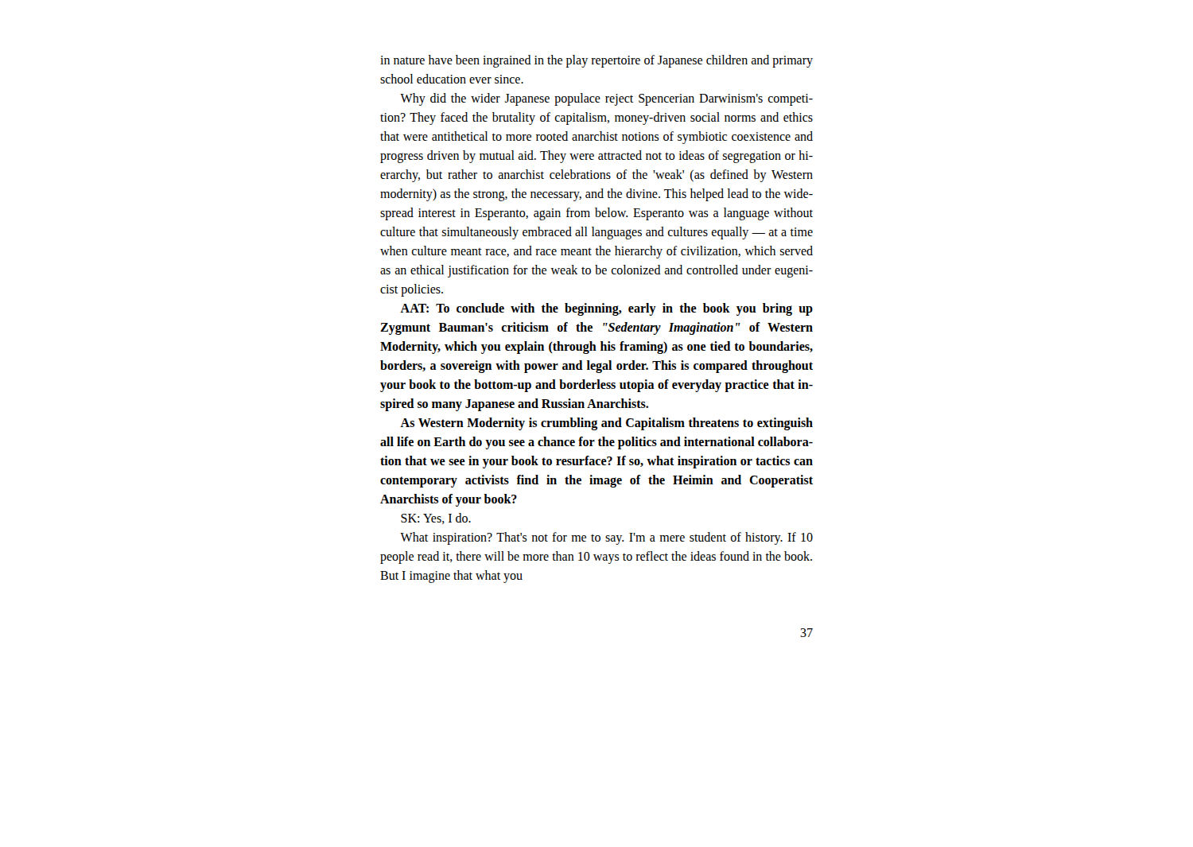in nature have been ingrained in the play repertoire of Japanese children and primary school education ever since.
Why did the wider Japanese populace reject Spencerian Darwinism's competition? They faced the brutality of capitalism, money-driven social norms and ethics that were antithetical to more rooted anarchist notions of symbiotic coexistence and progress driven by mutual aid. They were attracted not to ideas of segregation or hierarchy, but rather to anarchist celebrations of the 'weak' (as defined by Western modernity) as the strong, the necessary, and the divine. This helped lead to the widespread interest in Esperanto, again from below. Esperanto was a language without culture that simultaneously embraced all languages and cultures equally — at a time when culture meant race, and race meant the hierarchy of civilization, which served as an ethical justification for the weak to be colonized and controlled under eugenicist policies.
AAT: To conclude with the beginning, early in the book you bring up Zygmunt Bauman's criticism of the "Sedentary Imagination" of Western Modernity, which you explain (through his framing) as one tied to boundaries, borders, a sovereign with power and legal order. This is compared throughout your book to the bottom-up and borderless utopia of everyday practice that inspired so many Japanese and Russian Anarchists.
As Western Modernity is crumbling and Capitalism threatens to extinguish all life on Earth do you see a chance for the politics and international collaboration that we see in your book to resurface? If so, what inspiration or tactics can contemporary activists find in the image of the Heimin and Cooperatist Anarchists of your book?
SK: Yes, I do.
What inspiration? That's not for me to say. I'm a mere student of history. If 10 people read it, there will be more than 10 ways to reflect the ideas found in the book. But I imagine that what you
37